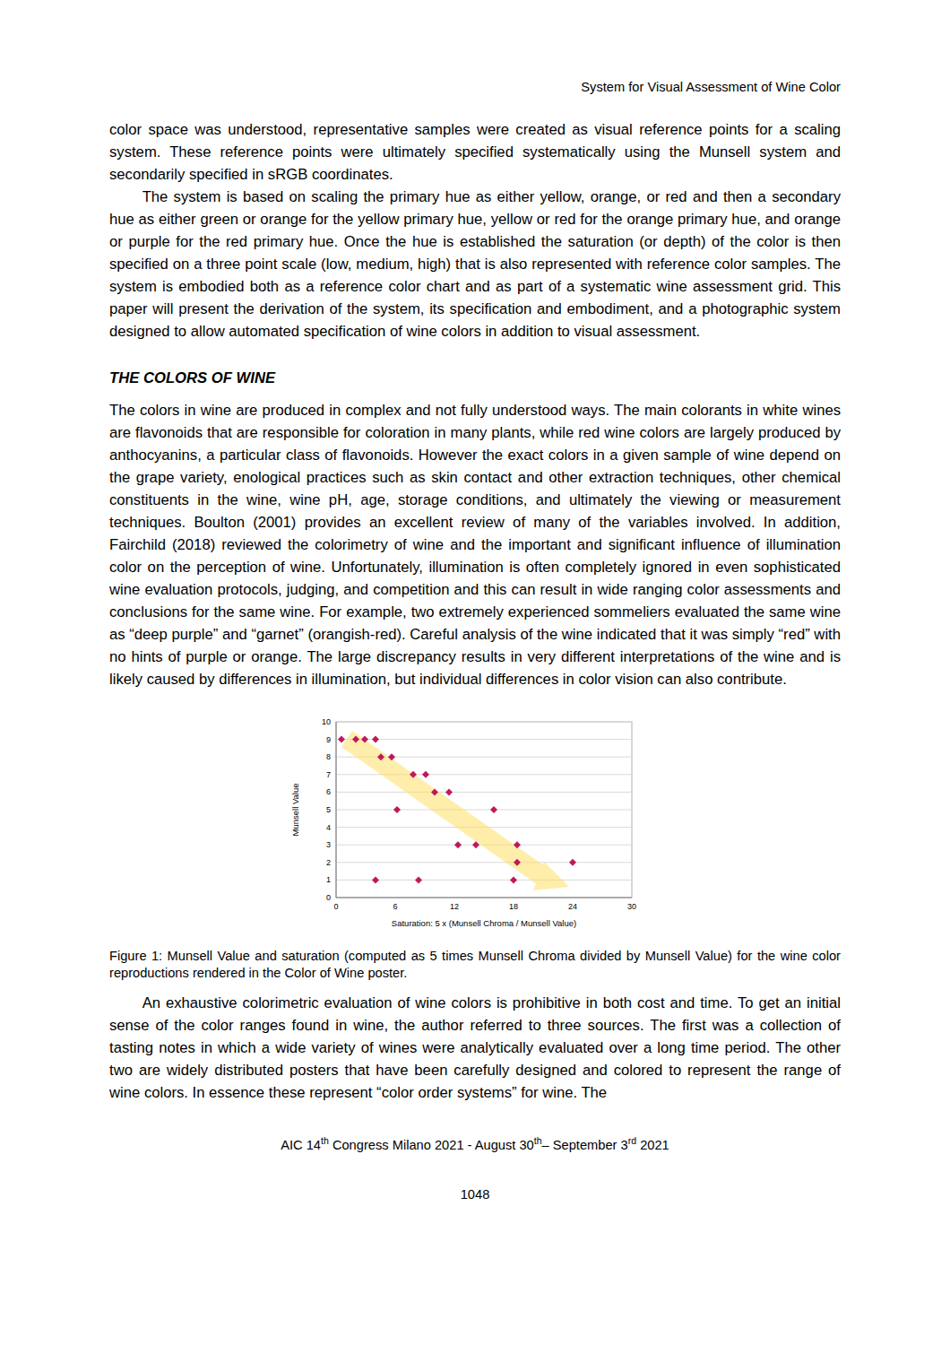System for Visual Assessment of Wine Color
color space was understood, representative samples were created as visual reference points for a scaling system. These reference points were ultimately specified systematically using the Munsell system and secondarily specified in sRGB coordinates.
The system is based on scaling the primary hue as either yellow, orange, or red and then a secondary hue as either green or orange for the yellow primary hue, yellow or red for the orange primary hue, and orange or purple for the red primary hue. Once the hue is established the saturation (or depth) of the color is then specified on a three point scale (low, medium, high) that is also represented with reference color samples. The system is embodied both as a reference color chart and as part of a systematic wine assessment grid. This paper will present the derivation of the system, its specification and embodiment, and a photographic system designed to allow automated specification of wine colors in addition to visual assessment.
THE COLORS OF WINE
The colors in wine are produced in complex and not fully understood ways. The main colorants in white wines are flavonoids that are responsible for coloration in many plants, while red wine colors are largely produced by anthocyanins, a particular class of flavonoids. However the exact colors in a given sample of wine depend on the grape variety, enological practices such as skin contact and other extraction techniques, other chemical constituents in the wine, wine pH, age, storage conditions, and ultimately the viewing or measurement techniques. Boulton (2001) provides an excellent review of many of the variables involved. In addition, Fairchild (2018) reviewed the colorimetry of wine and the important and significant influence of illumination color on the perception of wine. Unfortunately, illumination is often completely ignored in even sophisticated wine evaluation protocols, judging, and competition and this can result in wide ranging color assessments and conclusions for the same wine. For example, two extremely experienced sommeliers evaluated the same wine as “deep purple” and “garnet” (orangish-red). Careful analysis of the wine indicated that it was simply “red” with no hints of purple or orange. The large discrepancy results in very different interpretations of the wine and is likely caused by differences in illumination, but individual differences in color vision can also contribute.
10 9 8 7 6 5 4 3 2 1 0 0 6 12 18 24 30 Munsell Value Saturation: 5 x (Munsell Chroma / Munsell Value)
Figure 1: Munsell Value and saturation (computed as 5 times Munsell Chroma divided by Munsell Value) for the wine color reproductions rendered in the Color of Wine poster.
An exhaustive colorimetric evaluation of wine colors is prohibitive in both cost and time. To get an initial sense of the color ranges found in wine, the author referred to three sources. The first was a collection of tasting notes in which a wide variety of wines were analytically evaluated over a long time period. The other two are widely distributed posters that have been carefully designed and colored to represent the range of wine colors. In essence these represent “color order systems” for wine. The
AIC 14th Congress Milano 2021 - August 30th– September 3rd 2021
1048